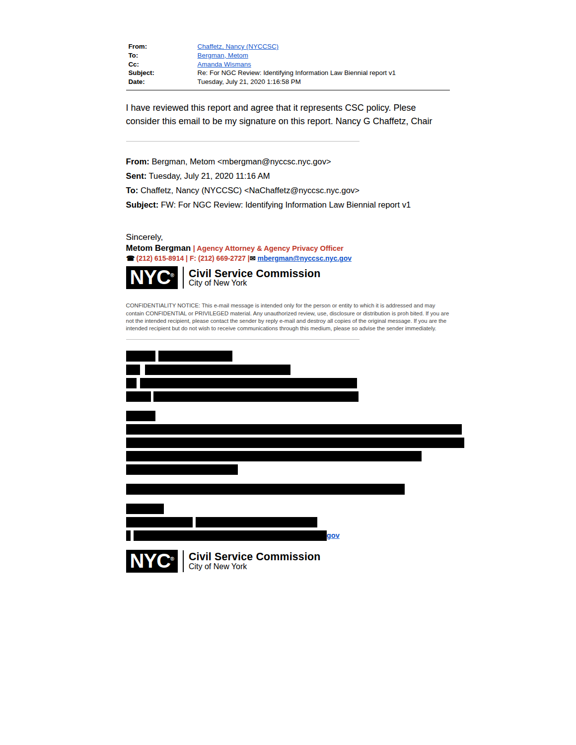| From: | Chaffetz, Nancy (NYCCSC) |
| To: | Bergman, Metom |
| Cc: | Amanda Wismans |
| Subject: | Re: For NGC Review: Identifying Information Law Biennial report v1 |
| Date: | Tuesday, July 21, 2020 1:16:58 PM |
I have reviewed this report and agree that it represents CSC policy. Plese consider this email to be my signature on this report. Nancy G Chaffetz, Chair
From: Bergman, Metom <mbergman@nyccsc.nyc.gov>
Sent: Tuesday, July 21, 2020 11:16 AM
To: Chaffetz, Nancy (NYCCSC) <NaChaffetz@nyccsc.nyc.gov>
Subject: FW: For NGC Review: Identifying Information Law Biennial report v1
Sincerely,
Metom Bergman | Agency Attorney & Agency Privacy Officer
☎ (212) 615-8914 | F: (212) 669-2727 |✉ mbergman@nyccsc.nyc.gov
NYC®
Civil Service Commission
City of New York
CONFIDENTIALITY NOTICE: This e-mail message is intended only for the person or entity to which it is addressed and may contain CONFIDENTIAL or PRIVILEGED material. Any unauthorized review, use, disclosure or distribution is proh bited. If you are not the intended recipient, please contact the sender by reply e-mail and destroy all copies of the original message. If you are the intended recipient but do not wish to receive communications through this medium, please so advise the sender immediately.
gov
NYC®
Civil Service Commission
City of New York